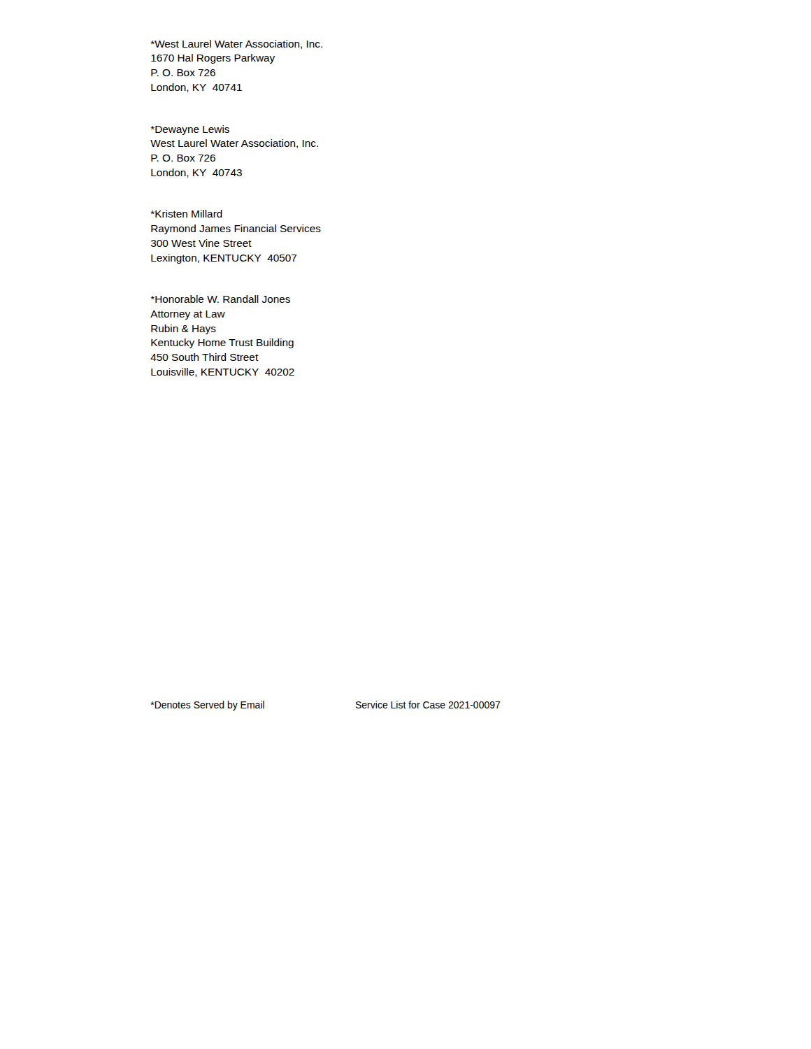*West Laurel Water Association, Inc.
1670 Hal Rogers Parkway
P. O. Box 726
London, KY 40741
*Dewayne Lewis
West Laurel Water Association, Inc.
P. O. Box 726
London, KY 40743
*Kristen Millard
Raymond James Financial Services
300 West Vine Street
Lexington, KENTUCKY 40507
*Honorable W. Randall Jones
Attorney at Law
Rubin & Hays
Kentucky Home Trust Building
450 South Third Street
Louisville, KENTUCKY 40202
*Denotes Served by Email Service List for Case 2021-00097